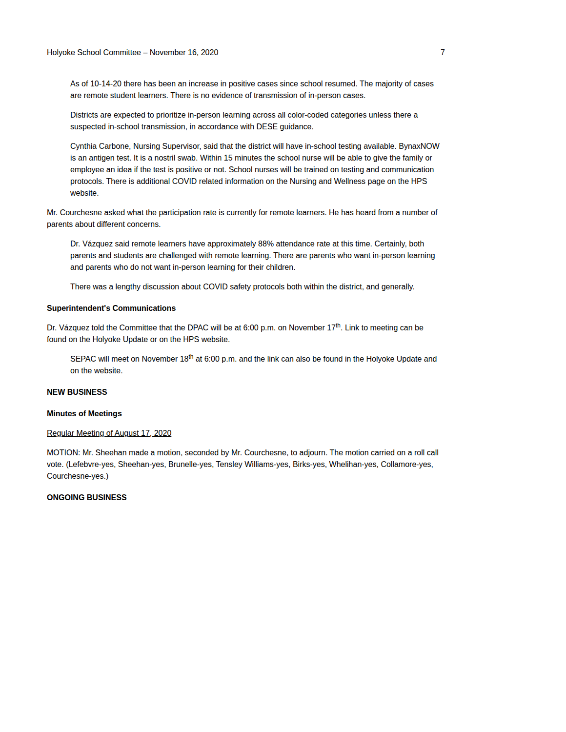Holyoke School Committee – November 16, 2020
7
As of 10-14-20 there has been an increase in positive cases since school resumed. The majority of cases are remote student learners. There is no evidence of transmission of in-person cases.
Districts are expected to prioritize in-person learning across all color-coded categories unless there a suspected in-school transmission, in accordance with DESE guidance.
Cynthia Carbone, Nursing Supervisor, said that the district will have in-school testing available. BynaxNOW is an antigen test. It is a nostril swab. Within 15 minutes the school nurse will be able to give the family or employee an idea if the test is positive or not. School nurses will be trained on testing and communication protocols. There is additional COVID related information on the Nursing and Wellness page on the HPS website.
Mr. Courchesne asked what the participation rate is currently for remote learners. He has heard from a number of parents about different concerns.
Dr. Vázquez said remote learners have approximately 88% attendance rate at this time. Certainly, both parents and students are challenged with remote learning. There are parents who want in-person learning and parents who do not want in-person learning for their children.
There was a lengthy discussion about COVID safety protocols both within the district, and generally.
Superintendent's Communications
Dr. Vázquez told the Committee that the DPAC will be at 6:00 p.m. on November 17th. Link to meeting can be found on the Holyoke Update or on the HPS website.
SEPAC will meet on November 18th at 6:00 p.m. and the link can also be found in the Holyoke Update and on the website.
NEW BUSINESS
Minutes of Meetings
Regular Meeting of August 17, 2020
MOTION: Mr. Sheehan made a motion, seconded by Mr. Courchesne, to adjourn. The motion carried on a roll call vote. (Lefebvre-yes, Sheehan-yes, Brunelle-yes, Tensley Williams-yes, Birks-yes, Whelihan-yes, Collamore-yes, Courchesne-yes.)
ONGOING BUSINESS